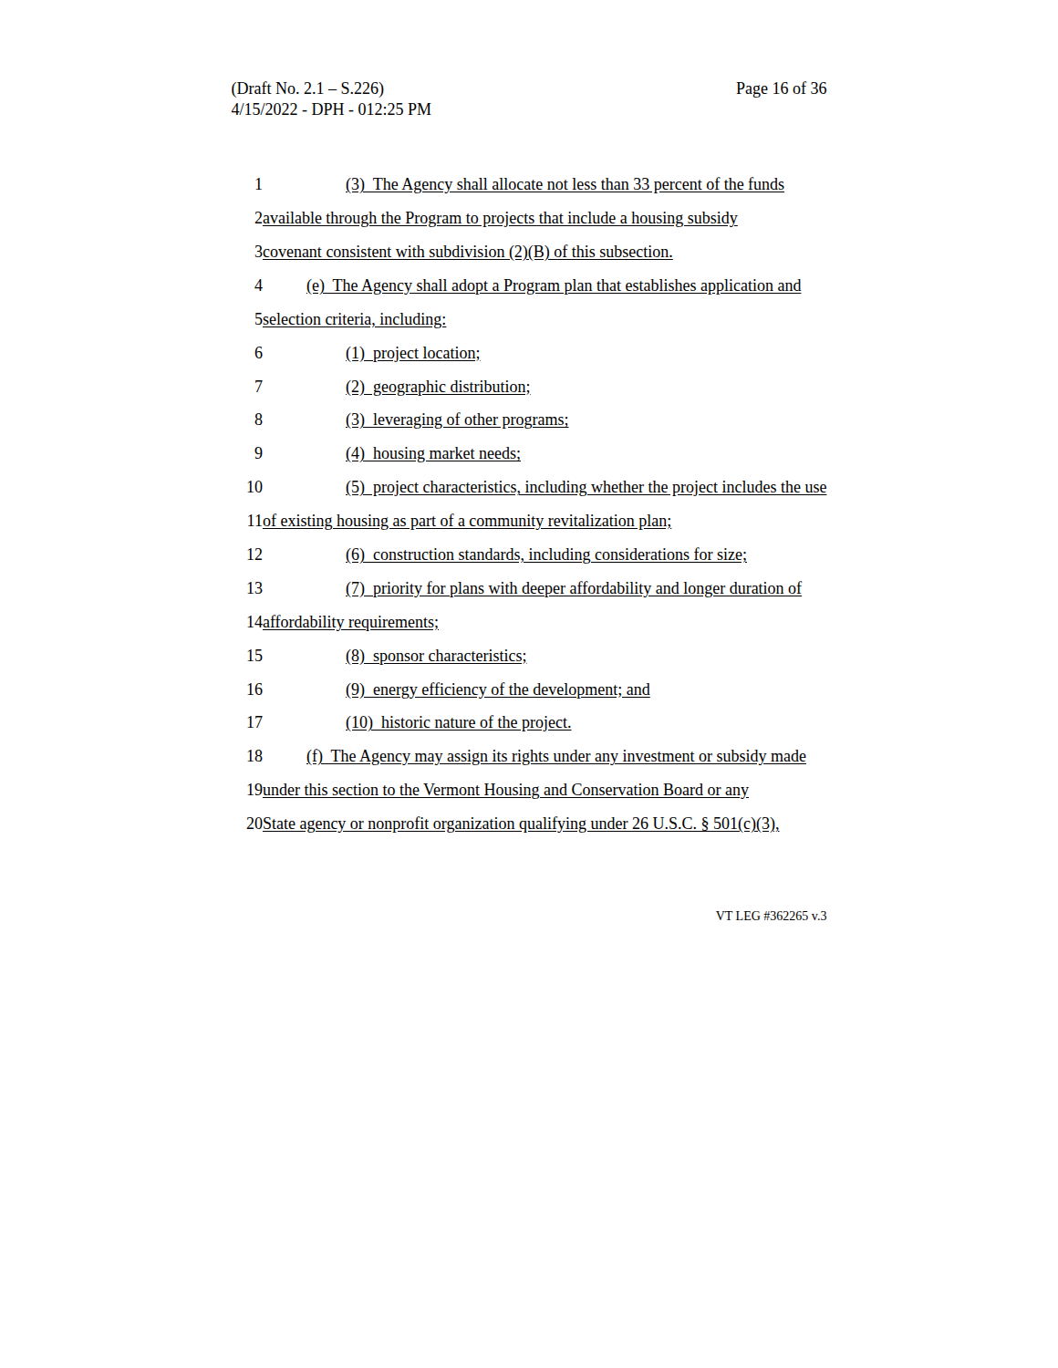(Draft No. 2.1 – S.226)
4/15/2022 - DPH - 012:25 PM
Page 16 of 36
| 1 | (3) The Agency shall allocate not less than 33 percent of the funds |
| 2 | available through the Program to projects that include a housing subsidy |
| 3 | covenant consistent with subdivision (2)(B) of this subsection. |
| 4 | (e) The Agency shall adopt a Program plan that establishes application and |
| 5 | selection criteria, including: |
| 6 | (1) project location; |
| 7 | (2) geographic distribution; |
| 8 | (3) leveraging of other programs; |
| 9 | (4) housing market needs; |
| 10 | (5) project characteristics, including whether the project includes the use |
| 11 | of existing housing as part of a community revitalization plan; |
| 12 | (6) construction standards, including considerations for size; |
| 13 | (7) priority for plans with deeper affordability and longer duration of |
| 14 | affordability requirements; |
| 15 | (8) sponsor characteristics; |
| 16 | (9) energy efficiency of the development; and |
| 17 | (10) historic nature of the project. |
| 18 | (f) The Agency may assign its rights under any investment or subsidy made |
| 19 | under this section to the Vermont Housing and Conservation Board or any |
| 20 | State agency or nonprofit organization qualifying under 26 U.S.C. § 501(c)(3), |
VT LEG #362265 v.3